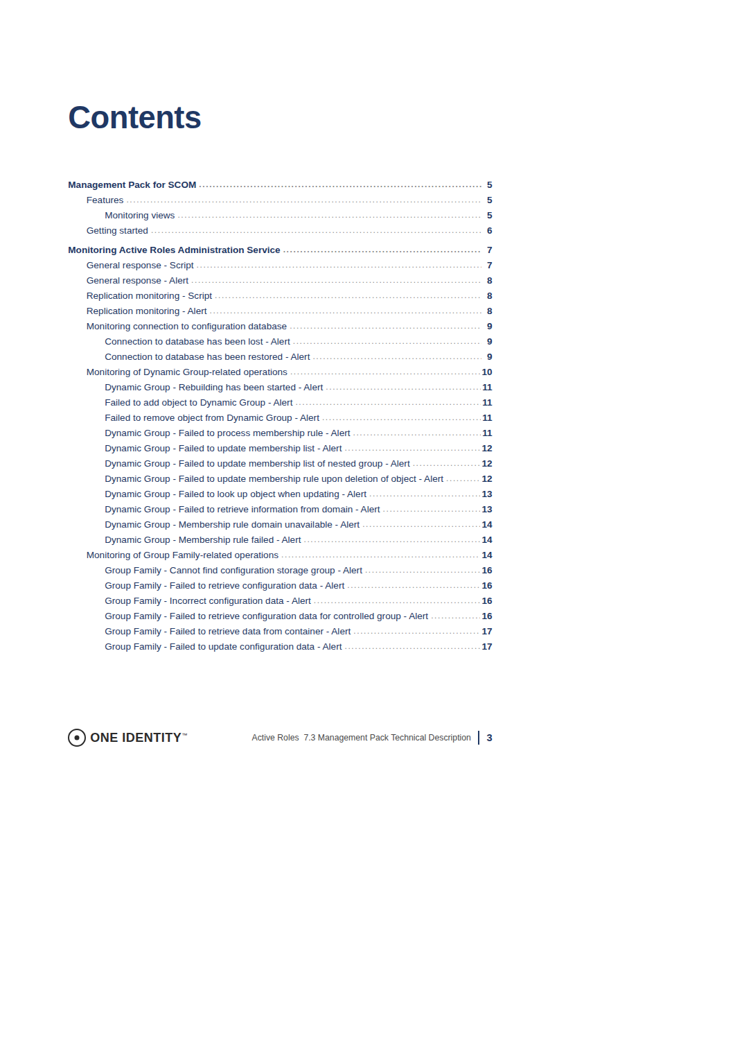Contents
Management Pack for SCOM........................................................................................................... 5
Features........................................................................................................... 5
Monitoring views........................................................................................................... 5
Getting started........................................................................................................... 6
Monitoring Active Roles Administration Service........................................................................................................... 7
General response - Script........................................................................................................... 7
General response - Alert........................................................................................................... 8
Replication monitoring - Script........................................................................................................... 8
Replication monitoring - Alert........................................................................................................... 8
Monitoring connection to configuration database........................................................................................................... 9
Connection to database has been lost - Alert........................................................................................................... 9
Connection to database has been restored - Alert........................................................................................................... 9
Monitoring of Dynamic Group-related operations........................................................................................................... 10
Dynamic Group - Rebuilding has been started - Alert........................................................................................................... 11
Failed to add object to Dynamic Group - Alert........................................................................................................... 11
Failed to remove object from Dynamic Group - Alert........................................................................................................... 11
Dynamic Group - Failed to process membership rule - Alert........................................................................................................... 11
Dynamic Group - Failed to update membership list - Alert........................................................................................................... 12
Dynamic Group - Failed to update membership list of nested group - Alert........................................................................................................... 12
Dynamic Group - Failed to update membership rule upon deletion of object - Alert........................................................................................................... 12
Dynamic Group - Failed to look up object when updating - Alert........................................................................................................... 13
Dynamic Group - Failed to retrieve information from domain - Alert........................................................................................................... 13
Dynamic Group - Membership rule domain unavailable - Alert........................................................................................................... 14
Dynamic Group - Membership rule failed - Alert........................................................................................................... 14
Monitoring of Group Family-related operations........................................................................................................... 14
Group Family - Cannot find configuration storage group - Alert........................................................................................................... 16
Group Family - Failed to retrieve configuration data - Alert........................................................................................................... 16
Group Family - Incorrect configuration data - Alert........................................................................................................... 16
Group Family - Failed to retrieve configuration data for controlled group - Alert........................................................................................................... 16
Group Family - Failed to retrieve data from container - Alert........................................................................................................... 17
Group Family - Failed to update configuration data - Alert........................................................................................................... 17
ONE IDENTITY™
Active Roles 7.3 Management Pack Technical Description 3